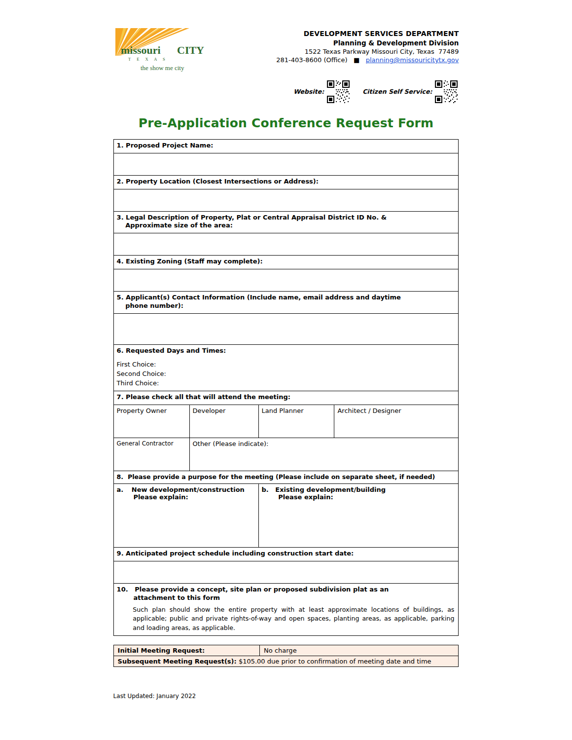missouri CITY T E X A S the show me city
DEVELOPMENT SERVICES DEPARTMENT
Planning & Development Division
1522 Texas Parkway Missouri City, Texas 77489
281-403-8600 (Office) ■ planning@missouricitytx.gov
Website:
Citizen Self Service:
Pre-Application Conference Request Form
| 1. Proposed Project Name: |
| 2. Property Location (Closest Intersections or Address): |
| 3. Legal Description of Property, Plat or Central Appraisal District ID No. & Approximate size of the area: |
| 4. Existing Zoning (Staff may complete): |
| 5. Applicant(s) Contact Information (Include name, email address and daytime phone number): |
| 6. Requested Days and Times: |
| First Choice: Second Choice: Third Choice: |
| 7. Please check all that will attend the meeting: |
| Property Owner | Developer | Land Planner | Architect / Designer |
| General Contractor | Other (Please indicate): |
| 8. Please provide a purpose for the meeting (Please include on separate sheet, if needed) |
| a. New development/construction Please explain: | b. Existing development/building Please explain: |
| 9. Anticipated project schedule including construction start date: |
| 10. Please provide a concept, site plan or proposed subdivision plat as an attachment to this form Such plan should show the entire property with at least approximate locations of buildings, as applicable; public and private rights-of-way and open spaces, planting areas, as applicable, parking and loading areas, as applicable. |
| Initial Meeting Request: | No charge |
| Subsequent Meeting Request(s): $105.00 due prior to confirmation of meeting date and time |
Last Updated: January 2022